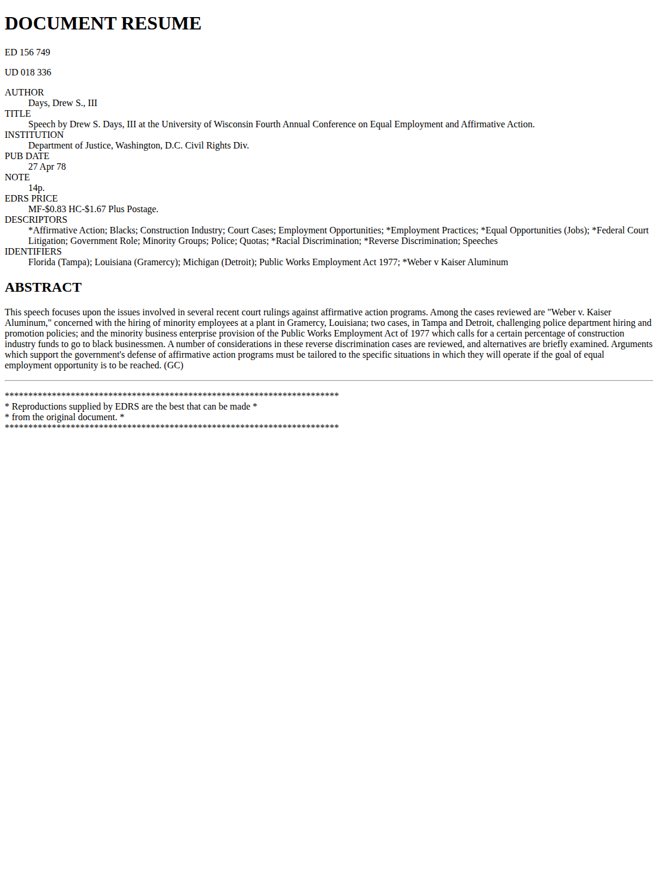DOCUMENT RESUME
ED 156 749
UD 018 336
AUTHOR
Days, Drew S., III
TITLE
Speech by Drew S. Days, III at the University of Wisconsin Fourth Annual Conference on Equal Employment and Affirmative Action.
INSTITUTION
Department of Justice, Washington, D.C. Civil Rights Div.
PUB DATE
27 Apr 78
NOTE
14p.
EDRS PRICE
MF-$0.83 HC-$1.67 Plus Postage.
DESCRIPTORS
*Affirmative Action; Blacks; Construction Industry; Court Cases; Employment Opportunities; *Employment Practices; *Equal Opportunities (Jobs); *Federal Court Litigation; Government Role; Minority Groups; Police; Quotas; *Racial Discrimination; *Reverse Discrimination; Speeches
IDENTIFIERS
Florida (Tampa); Louisiana (Gramercy); Michigan (Detroit); Public Works Employment Act 1977; *Weber v Kaiser Aluminum
ABSTRACT
This speech focuses upon the issues involved in several recent court rulings against affirmative action programs. Among the cases reviewed are "Weber v. Kaiser Aluminum," concerned with the hiring of minority employees at a plant in Gramercy, Louisiana; two cases, in Tampa and Detroit, challenging police department hiring and promotion policies; and the minority business enterprise provision of the Public Works Employment Act of 1977 which calls for a certain percentage of construction industry funds to go to black businessmen. A number of considerations in these reverse discrimination cases are reviewed, and alternatives are briefly examined. Arguments which support the government's defense of affirmative action programs must be tailored to the specific situations in which they will operate if the goal of equal employment opportunity is to be reached. (GC)
***********************************************************************
* Reproductions supplied by EDRS are the best that can be made *
* from the original document. *
***********************************************************************